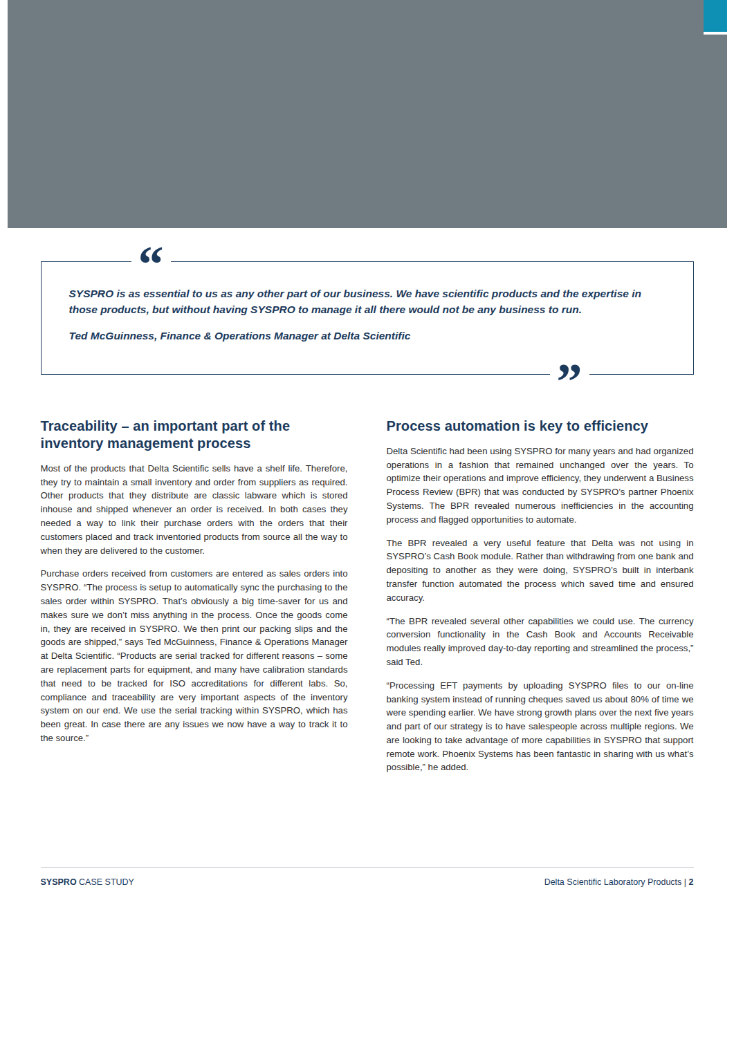“
SYSPRO is as essential to us as any other part of our business. We have scientific products and the expertise in those products, but without having SYSPRO to manage it all there would not be any business to run.
Ted McGuinness, Finance & Operations Manager at Delta Scientific
”
Traceability – an important part of the inventory management process
Most of the products that Delta Scientific sells have a shelf life. Therefore, they try to maintain a small inventory and order from suppliers as required. Other products that they distribute are classic labware which is stored inhouse and shipped whenever an order is received. In both cases they needed a way to link their purchase orders with the orders that their customers placed and track inventoried products from source all the way to when they are delivered to the customer.
Purchase orders received from customers are entered as sales orders into SYSPRO. “The process is setup to automatically sync the purchasing to the sales order within SYSPRO. That’s obviously a big time-saver for us and makes sure we don’t miss anything in the process. Once the goods come in, they are received in SYSPRO. We then print our packing slips and the goods are shipped,” says Ted McGuinness, Finance & Operations Manager at Delta Scientific. “Products are serial tracked for different reasons – some are replacement parts for equipment, and many have calibration standards that need to be tracked for ISO accreditations for different labs. So, compliance and traceability are very important aspects of the inventory system on our end. We use the serial tracking within SYSPRO, which has been great. In case there are any issues we now have a way to track it to the source.”
Process automation is key to efficiency
Delta Scientific had been using SYSPRO for many years and had organized operations in a fashion that remained unchanged over the years. To optimize their operations and improve efficiency, they underwent a Business Process Review (BPR) that was conducted by SYSPRO’s partner Phoenix Systems. The BPR revealed numerous inefficiencies in the accounting process and flagged opportunities to automate.
The BPR revealed a very useful feature that Delta was not using in SYSPRO’s Cash Book module. Rather than withdrawing from one bank and depositing to another as they were doing, SYSPRO’s built in interbank transfer function automated the process which saved time and ensured accuracy.
“The BPR revealed several other capabilities we could use. The currency conversion functionality in the Cash Book and Accounts Receivable modules really improved day-to-day reporting and streamlined the process,” said Ted.
“Processing EFT payments by uploading SYSPRO files to our on-line banking system instead of running cheques saved us about 80% of time we were spending earlier. We have strong growth plans over the next five years and part of our strategy is to have salespeople across multiple regions. We are looking to take advantage of more capabilities in SYSPRO that support remote work. Phoenix Systems has been fantastic in sharing with us what’s possible,” he added.
SYSPRO CASE STUDY
Delta Scientific Laboratory Products | 2